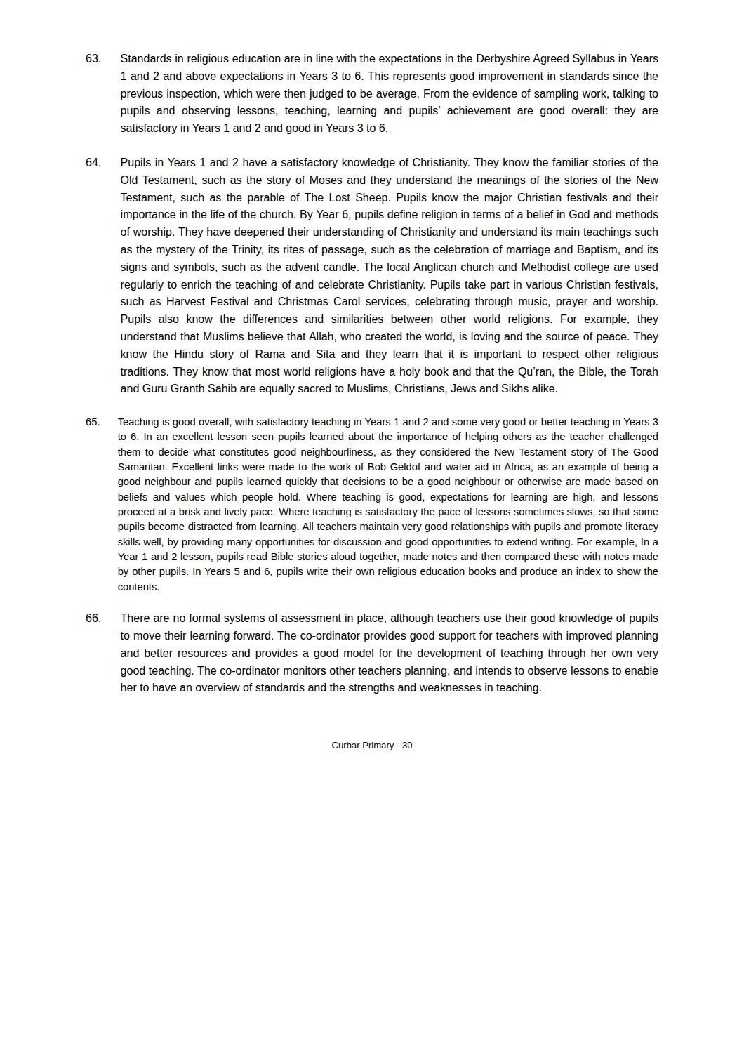Standards in religious education are in line with the expectations in the Derbyshire Agreed Syllabus in Years 1 and 2 and above expectations in Years 3 to 6. This represents good improvement in standards since the previous inspection, which were then judged to be average. From the evidence of sampling work, talking to pupils and observing lessons, teaching, learning and pupils’ achievement are good overall: they are satisfactory in Years 1 and 2 and good in Years 3 to 6.
Pupils in Years 1 and 2 have a satisfactory knowledge of Christianity. They know the familiar stories of the Old Testament, such as the story of Moses and they understand the meanings of the stories of the New Testament, such as the parable of The Lost Sheep. Pupils know the major Christian festivals and their importance in the life of the church. By Year 6, pupils define religion in terms of a belief in God and methods of worship. They have deepened their understanding of Christianity and understand its main teachings such as the mystery of the Trinity, its rites of passage, such as the celebration of marriage and Baptism, and its signs and symbols, such as the advent candle. The local Anglican church and Methodist college are used regularly to enrich the teaching of and celebrate Christianity. Pupils take part in various Christian festivals, such as Harvest Festival and Christmas Carol services, celebrating through music, prayer and worship. Pupils also know the differences and similarities between other world religions. For example, they understand that Muslims believe that Allah, who created the world, is loving and the source of peace. They know the Hindu story of Rama and Sita and they learn that it is important to respect other religious traditions. They know that most world religions have a holy book and that the Qu’ran, the Bible, the Torah and Guru Granth Sahib are equally sacred to Muslims, Christians, Jews and Sikhs alike.
Teaching is good overall, with satisfactory teaching in Years 1 and 2 and some very good or better teaching in Years 3 to 6. In an excellent lesson seen pupils learned about the importance of helping others as the teacher challenged them to decide what constitutes good neighbourliness, as they considered the New Testament story of The Good Samaritan. Excellent links were made to the work of Bob Geldof and water aid in Africa, as an example of being a good neighbour and pupils learned quickly that decisions to be a good neighbour or otherwise are made based on beliefs and values which people hold. Where teaching is good, expectations for learning are high, and lessons proceed at a brisk and lively pace. Where teaching is satisfactory the pace of lessons sometimes slows, so that some pupils become distracted from learning. All teachers maintain very good relationships with pupils and promote literacy skills well, by providing many opportunities for discussion and good opportunities to extend writing. For example, In a Year 1 and 2 lesson, pupils read Bible stories aloud together, made notes and then compared these with notes made by other pupils. In Years 5 and 6, pupils write their own religious education books and produce an index to show the contents.
There are no formal systems of assessment in place, although teachers use their good knowledge of pupils to move their learning forward. The co-ordinator provides good support for teachers with improved planning and better resources and provides a good model for the development of teaching through her own very good teaching. The co-ordinator monitors other teachers planning, and intends to observe lessons to enable her to have an overview of standards and the strengths and weaknesses in teaching.
Curbar Primary - 30